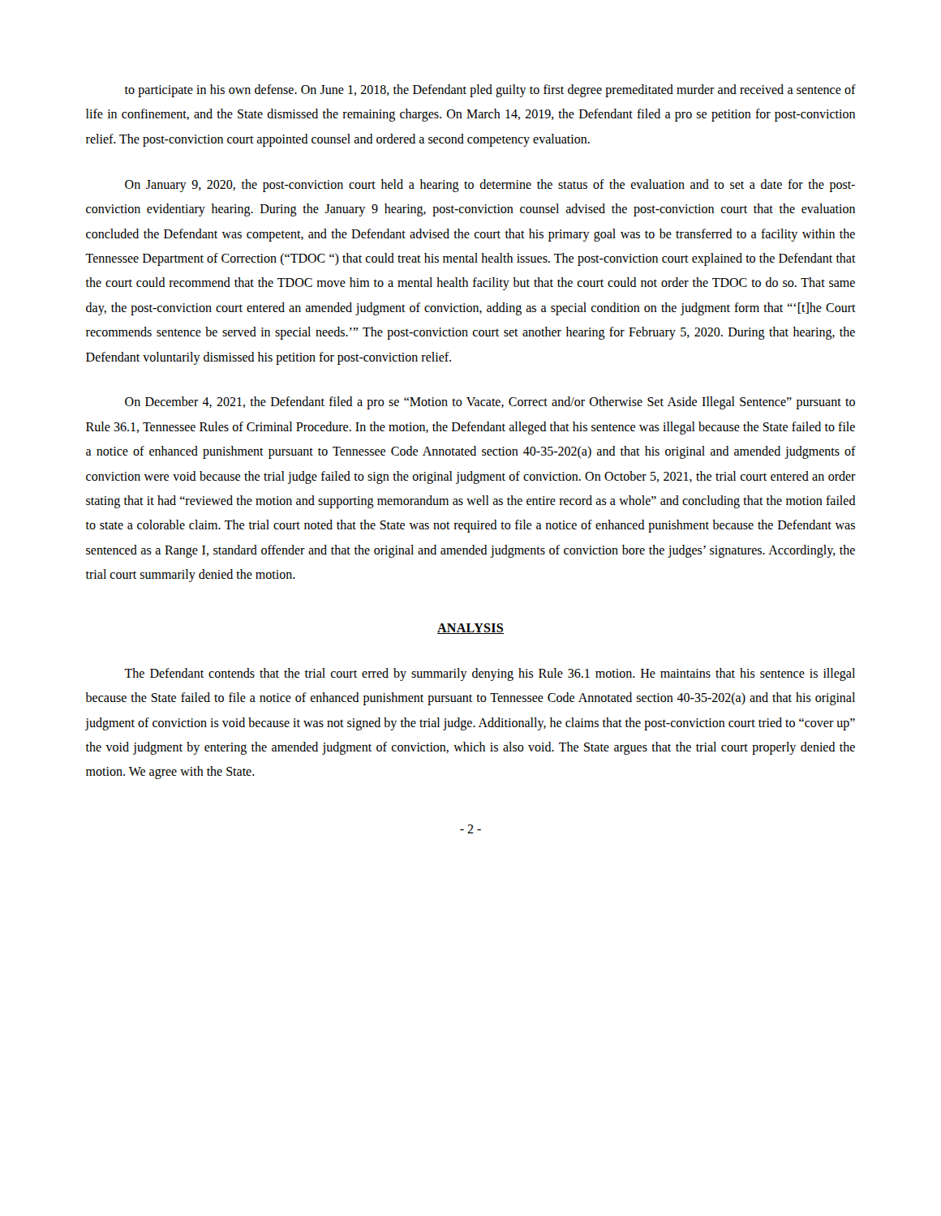to participate in his own defense. On June 1, 2018, the Defendant pled guilty to first degree premeditated murder and received a sentence of life in confinement, and the State dismissed the remaining charges. On March 14, 2019, the Defendant filed a pro se petition for post-conviction relief. The post-conviction court appointed counsel and ordered a second competency evaluation.
On January 9, 2020, the post-conviction court held a hearing to determine the status of the evaluation and to set a date for the post-conviction evidentiary hearing. During the January 9 hearing, post-conviction counsel advised the post-conviction court that the evaluation concluded the Defendant was competent, and the Defendant advised the court that his primary goal was to be transferred to a facility within the Tennessee Department of Correction (“TDOC “) that could treat his mental health issues. The post-conviction court explained to the Defendant that the court could recommend that the TDOC move him to a mental health facility but that the court could not order the TDOC to do so. That same day, the post-conviction court entered an amended judgment of conviction, adding as a special condition on the judgment form that “‘[t]he Court recommends sentence be served in special needs.’” The post-conviction court set another hearing for February 5, 2020. During that hearing, the Defendant voluntarily dismissed his petition for post-conviction relief.
On December 4, 2021, the Defendant filed a pro se “Motion to Vacate, Correct and/or Otherwise Set Aside Illegal Sentence” pursuant to Rule 36.1, Tennessee Rules of Criminal Procedure. In the motion, the Defendant alleged that his sentence was illegal because the State failed to file a notice of enhanced punishment pursuant to Tennessee Code Annotated section 40-35-202(a) and that his original and amended judgments of conviction were void because the trial judge failed to sign the original judgment of conviction. On October 5, 2021, the trial court entered an order stating that it had “reviewed the motion and supporting memorandum as well as the entire record as a whole” and concluding that the motion failed to state a colorable claim. The trial court noted that the State was not required to file a notice of enhanced punishment because the Defendant was sentenced as a Range I, standard offender and that the original and amended judgments of conviction bore the judges’ signatures. Accordingly, the trial court summarily denied the motion.
ANALYSIS
The Defendant contends that the trial court erred by summarily denying his Rule 36.1 motion. He maintains that his sentence is illegal because the State failed to file a notice of enhanced punishment pursuant to Tennessee Code Annotated section 40-35-202(a) and that his original judgment of conviction is void because it was not signed by the trial judge. Additionally, he claims that the post-conviction court tried to “cover up” the void judgment by entering the amended judgment of conviction, which is also void. The State argues that the trial court properly denied the motion. We agree with the State.
- 2 -